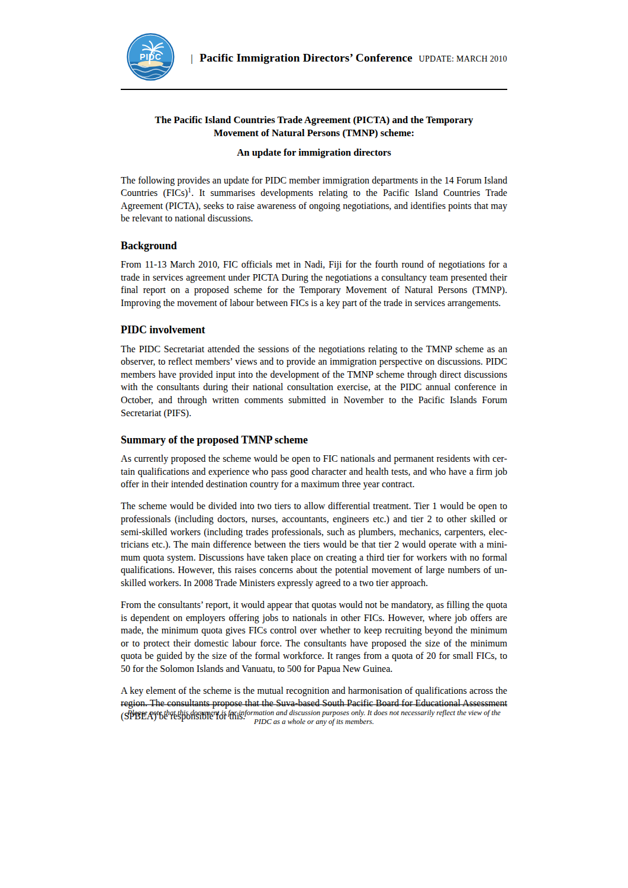PIDC
| Pacific Immigration Directors’ Conference Update: March 2010
The Pacific Island Countries Trade Agreement (PICTA) and the Temporary
Movement of Natural Persons (TMNP) scheme:
An update for immigration directors
The following provides an update for PIDC member immigration departments in the 14 Forum Island Countries (FICs)1. It summarises developments relating to the Pacific Island Countries Trade Agreement (PICTA), seeks to raise awareness of ongoing negotiations, and identifies points that may be relevant to national discussions.
Background
From 11-13 March 2010, FIC officials met in Nadi, Fiji for the fourth round of negotiations for a trade in services agreement under PICTA During the negotiations a consultancy team presented their final report on a proposed scheme for the Temporary Movement of Natural Persons (TMNP). Improving the movement of labour between FICs is a key part of the trade in services arrangements.
PIDC involvement
The PIDC Secretariat attended the sessions of the negotiations relating to the TMNP scheme as an observer, to reflect members’ views and to provide an immigration perspective on discussions. PIDC members have provided input into the development of the TMNP scheme through direct discussions with the consultants during their national consultation exercise, at the PIDC annual conference in October, and through written comments submitted in November to the Pacific Islands Forum Secretariat (PIFS).
Summary of the proposed TMNP scheme
As currently proposed the scheme would be open to FIC nationals and permanent residents with certain qualifications and experience who pass good character and health tests, and who have a firm job offer in their intended destination country for a maximum three year contract.
The scheme would be divided into two tiers to allow differential treatment. Tier 1 would be open to professionals (including doctors, nurses, accountants, engineers etc.) and tier 2 to other skilled or semi-skilled workers (including trades professionals, such as plumbers, mechanics, carpenters, electricians etc.). The main difference between the tiers would be that tier 2 would operate with a minimum quota system. Discussions have taken place on creating a third tier for workers with no formal qualifications. However, this raises concerns about the potential movement of large numbers of unskilled workers. In 2008 Trade Ministers expressly agreed to a two tier approach.
From the consultants’ report, it would appear that quotas would not be mandatory, as filling the quota is dependent on employers offering jobs to nationals in other FICs. However, where job offers are made, the minimum quota gives FICs control over whether to keep recruiting beyond the minimum or to protect their domestic labour force. The consultants have proposed the size of the minimum quota be guided by the size of the formal workforce. It ranges from a quota of 20 for small FICs, to 50 for the Solomon Islands and Vanuatu, to 500 for Papua New Guinea.
A key element of the scheme is the mutual recognition and harmonisation of qualifications across the region. The consultants propose that the Suva-based South Pacific Board for Educational Assessment (SPBEA) be responsible for this.
Please note that this document is for information and discussion purposes only. It does not necessarily reflect the view of the PIDC as a whole or any of its members.